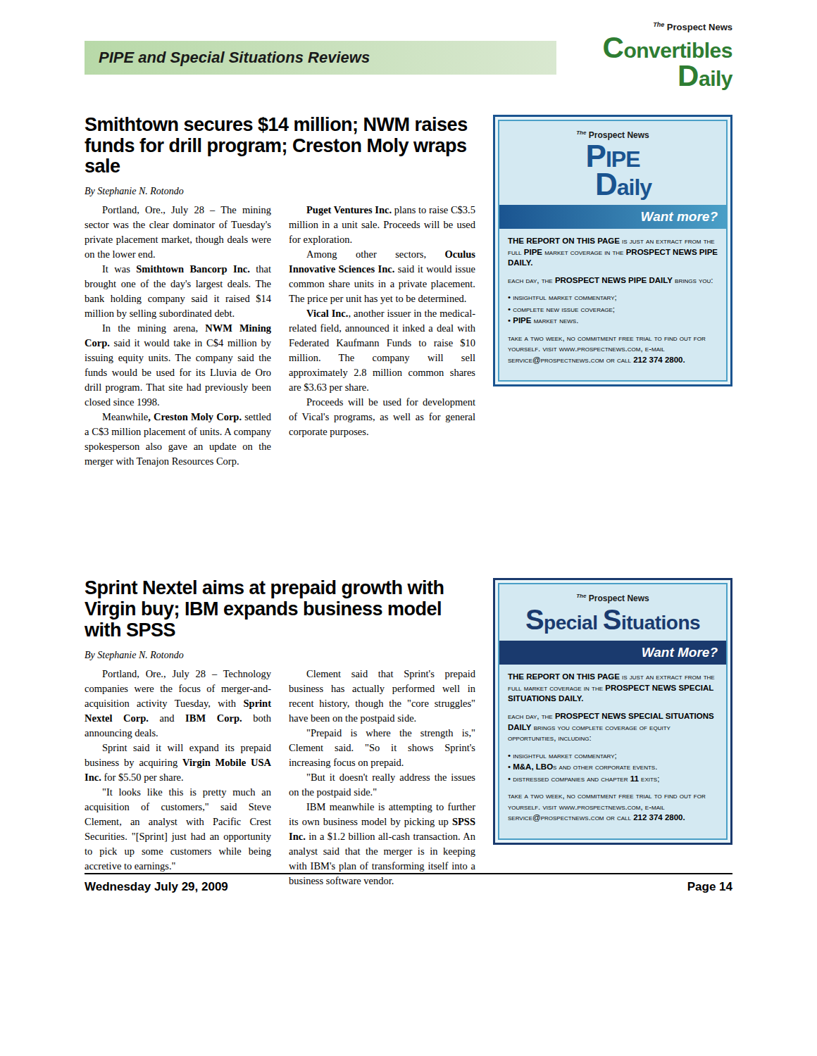PIPE and Special Situations Reviews
The Prospect News
Convertibles
Daily
Smithtown secures $14 million; NWM raises funds for drill program; Creston Moly wraps sale
By Stephanie N. Rotondo
Portland, Ore., July 28 – The mining sector was the clear dominator of Tuesday's private placement market, though deals were on the lower end.
It was Smithtown Bancorp Inc. that brought one of the day's largest deals. The bank holding company said it raised $14 million by selling subordinated debt.
In the mining arena, NWM Mining Corp. said it would take in C$4 million by issuing equity units. The company said the funds would be used for its Lluvia de Oro drill program. That site had previously been closed since 1998.
Meanwhile, Creston Moly Corp. settled a C$3 million placement of units. A company spokesperson also gave an update on the merger with Tenajon Resources Corp.
Puget Ventures Inc. plans to raise C$3.5 million in a unit sale. Proceeds will be used for exploration.
Among other sectors, Oculus Innovative Sciences Inc. said it would issue common share units in a private placement. The price per unit has yet to be determined.
Vical Inc., another issuer in the medical-related field, announced it inked a deal with Federated Kaufmann Funds to raise $10 million. The company will sell approximately 2.8 million common shares are $3.63 per share.
Proceeds will be used for development of Vical's programs, as well as for general corporate purposes.
The Prospect News
PIPE
Daily
Want more?
THE REPORT ON THIS PAGE IS JUST AN EXTRACT FROM THE FULL PIPE MARKET COVERAGE IN THE PROSPECT NEWS PIPE DAILY.
EACH DAY, THE PROSPECT NEWS PIPE DAILY BRINGS YOU:
• INSIGHTFUL MARKET COMMENTARY;
• COMPLETE NEW ISSUE COVERAGE;
• PIPE MARKET NEWS.
TAKE A TWO WEEK, NO COMMITMENT FREE TRIAL TO FIND OUT FOR YOURSELF. VISIT WWW.PROSPECTNEWS.COM, E-MAIL SERVICE@PROSPECTNEWS.COM OR CALL 212 374 2800.
Sprint Nextel aims at prepaid growth with Virgin buy; IBM expands business model with SPSS
By Stephanie N. Rotondo
Portland, Ore., July 28 – Technology companies were the focus of merger-and-acquisition activity Tuesday, with Sprint Nextel Corp. and IBM Corp. both announcing deals.
Sprint said it will expand its prepaid business by acquiring Virgin Mobile USA Inc. for $5.50 per share.
"It looks like this is pretty much an acquisition of customers," said Steve Clement, an analyst with Pacific Crest Securities. "[Sprint] just had an opportunity to pick up some customers while being accretive to earnings."
Clement said that Sprint's prepaid business has actually performed well in recent history, though the "core struggles" have been on the postpaid side.
"Prepaid is where the strength is," Clement said. "So it shows Sprint's increasing focus on prepaid.
"But it doesn't really address the issues on the postpaid side."
IBM meanwhile is attempting to further its own business model by picking up SPSS Inc. in a $1.2 billion all-cash transaction. An analyst said that the merger is in keeping with IBM's plan of transforming itself into a business software vendor.
The Prospect News
Special Situations
Want More?
THE REPORT ON THIS PAGE IS JUST AN EXTRACT FROM THE FULL MARKET COVERAGE IN THE PROSPECT NEWS SPECIAL SITUATIONS DAILY.
EACH DAY, THE PROSPECT NEWS SPECIAL SITUATIONS DAILY BRINGS YOU COMPLETE COVERAGE OF EQUITY OPPORTUNITIES, INCLUDING:
• INSIGHTFUL MARKET COMMENTARY;
• M&A, LBO S AND OTHER CORPORATE EVENTS.
• DISTRESSED COMPANIES AND CHAPTER 11 EXITS;
TAKE A TWO WEEK, NO COMMITMENT FREE TRIAL TO FIND OUT FOR YOURSELF. VISIT WWW.PROSPECTNEWS.COM, E-MAIL SERVICE@PROSPECTNEWS.COM OR CALL 212 374 2800.
Wednesday July 29, 2009
Page 14